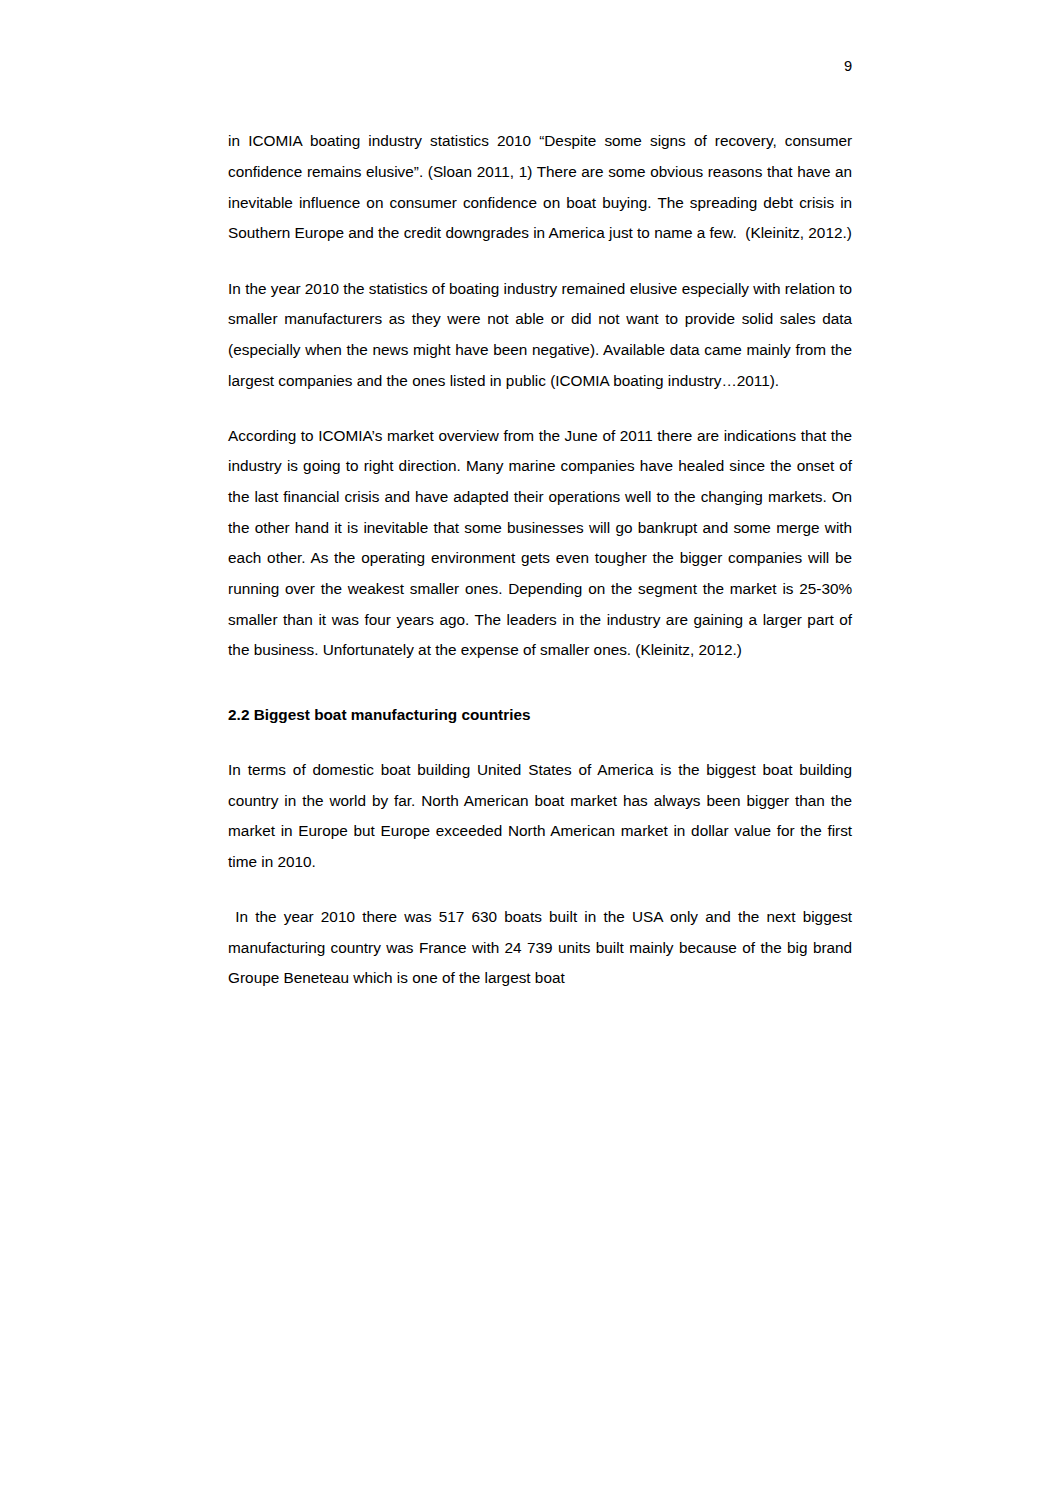9
in ICOMIA boating industry statistics 2010 “Despite some signs of recovery, consumer confidence remains elusive”. (Sloan 2011, 1) There are some obvious reasons that have an inevitable influence on consumer confidence on boat buying. The spreading debt crisis in Southern Europe and the credit downgrades in America just to name a few. (Kleinitz, 2012.)
In the year 2010 the statistics of boating industry remained elusive especially with relation to smaller manufacturers as they were not able or did not want to provide solid sales data (especially when the news might have been negative). Available data came mainly from the largest companies and the ones listed in public (ICOMIA boating industry…2011).
According to ICOMIA’s market overview from the June of 2011 there are indications that the industry is going to right direction. Many marine companies have healed since the onset of the last financial crisis and have adapted their operations well to the changing markets. On the other hand it is inevitable that some businesses will go bankrupt and some merge with each other. As the operating environment gets even tougher the bigger companies will be running over the weakest smaller ones. Depending on the segment the market is 25-30% smaller than it was four years ago. The leaders in the industry are gaining a larger part of the business. Unfortunately at the expense of smaller ones. (Kleinitz, 2012.)
2.2 Biggest boat manufacturing countries
In terms of domestic boat building United States of America is the biggest boat building country in the world by far. North American boat market has always been bigger than the market in Europe but Europe exceeded North American market in dollar value for the first time in 2010.
In the year 2010 there was 517 630 boats built in the USA only and the next biggest manufacturing country was France with 24 739 units built mainly because of the big brand Groupe Beneteau which is one of the largest boat